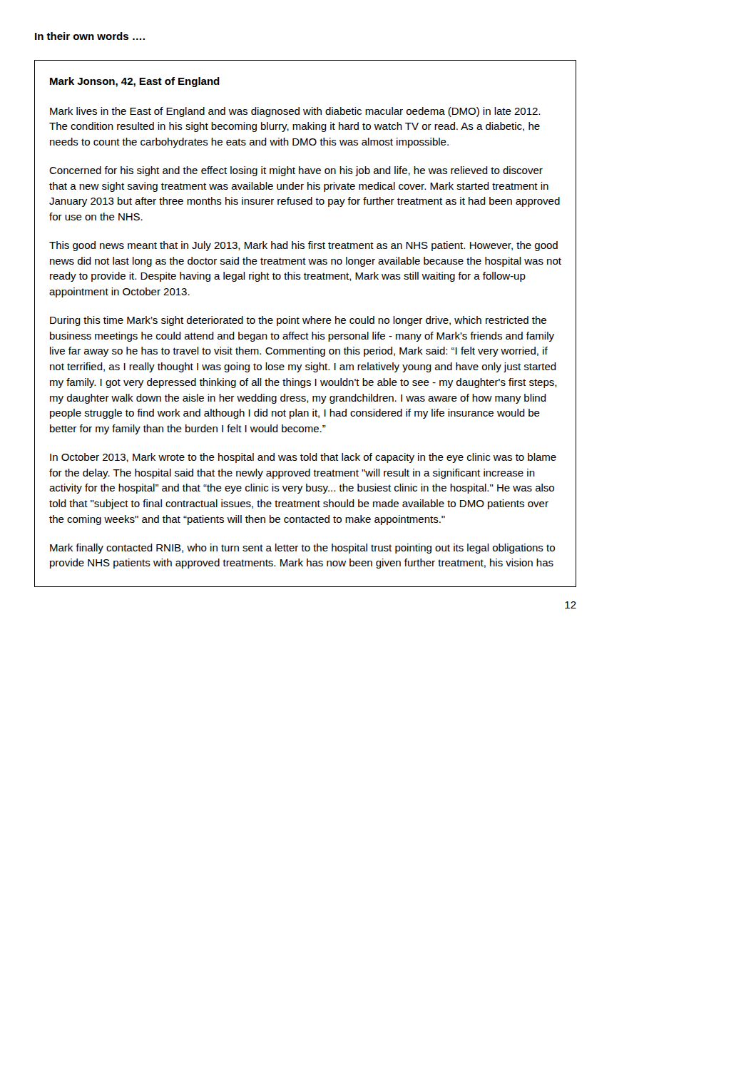In their own words ….
Mark Jonson, 42, East of England
Mark lives in the East of England and was diagnosed with diabetic macular oedema (DMO) in late 2012. The condition resulted in his sight becoming blurry, making it hard to watch TV or read. As a diabetic, he needs to count the carbohydrates he eats and with DMO this was almost impossible.
Concerned for his sight and the effect losing it might have on his job and life, he was relieved to discover that a new sight saving treatment was available under his private medical cover. Mark started treatment in January 2013 but after three months his insurer refused to pay for further treatment as it had been approved for use on the NHS.
This good news meant that in July 2013, Mark had his first treatment as an NHS patient. However, the good news did not last long as the doctor said the treatment was no longer available because the hospital was not ready to provide it. Despite having a legal right to this treatment, Mark was still waiting for a follow-up appointment in October 2013.
During this time Mark’s sight deteriorated to the point where he could no longer drive, which restricted the business meetings he could attend and began to affect his personal life - many of Mark's friends and family live far away so he has to travel to visit them. Commenting on this period, Mark said: “I felt very worried, if not terrified, as I really thought I was going to lose my sight. I am relatively young and have only just started my family. I got very depressed thinking of all the things I wouldn't be able to see - my daughter's first steps, my daughter walk down the aisle in her wedding dress, my grandchildren. I was aware of how many blind people struggle to find work and although I did not plan it, I had considered if my life insurance would be better for my family than the burden I felt I would become.”
In October 2013, Mark wrote to the hospital and was told that lack of capacity in the eye clinic was to blame for the delay. The hospital said that the newly approved treatment "will result in a significant increase in activity for the hospital” and that “the eye clinic is very busy... the busiest clinic in the hospital." He was also told that "subject to final contractual issues, the treatment should be made available to DMO patients over the coming weeks" and that “patients will then be contacted to make appointments."
Mark finally contacted RNIB, who in turn sent a letter to the hospital trust pointing out its legal obligations to provide NHS patients with approved treatments. Mark has now been given further treatment, his vision has
12